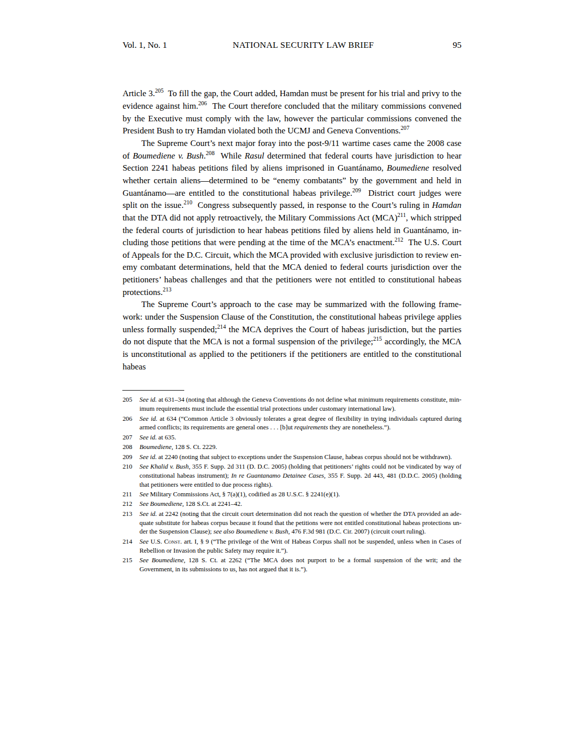Vol. 1, No. 1 NATIONAL SECURITY LAW BRIEF 95
Article 3.205 To fill the gap, the Court added, Hamdan must be present for his trial and privy to the evidence against him.206 The Court therefore concluded that the military commissions convened by the Executive must comply with the law, however the particular commissions convened the President Bush to try Hamdan violated both the UCMJ and Geneva Conventions.207
The Supreme Court’s next major foray into the post-9/11 wartime cases came the 2008 case of Boumediene v. Bush.208 While Rasul determined that federal courts have jurisdiction to hear Section 2241 habeas petitions filed by aliens imprisoned in Guantánamo, Boumediene resolved whether certain aliens—determined to be “enemy combatants” by the government and held in Guantánamo—are entitled to the constitutional habeas privilege.209 District court judges were split on the issue.210 Congress subsequently passed, in response to the Court’s ruling in Hamdan that the DTA did not apply retroactively, the Military Commissions Act (MCA)211, which stripped the federal courts of jurisdiction to hear habeas petitions filed by aliens held in Guantánamo, including those petitions that were pending at the time of the MCA’s enactment.212 The U.S. Court of Appeals for the D.C. Circuit, which the MCA provided with exclusive jurisdiction to review enemy combatant determinations, held that the MCA denied to federal courts jurisdiction over the petitioners’ habeas challenges and that the petitioners were not entitled to constitutional habeas protections.213
The Supreme Court’s approach to the case may be summarized with the following framework: under the Suspension Clause of the Constitution, the constitutional habeas privilege applies unless formally suspended;214 the MCA deprives the Court of habeas jurisdiction, but the parties do not dispute that the MCA is not a formal suspension of the privilege;215 accordingly, the MCA is unconstitutional as applied to the petitioners if the petitioners are entitled to the constitutional habeas
205 See id. at 631–34 (noting that although the Geneva Conventions do not define what minimum requirements constitute, minimum requirements must include the essential trial protections under customary international law).
206 See id. at 634 (“Common Article 3 obviously tolerates a great degree of flexibility in trying individuals captured during armed conflicts; its requirements are general ones . . . [b]ut requirements they are nonetheless.”).
207 See id. at 635.
208 Boumediene, 128 S. Ct. 2229.
209 See id. at 2240 (noting that subject to exceptions under the Suspension Clause, habeas corpus should not be withdrawn).
210 See Khalid v. Bush, 355 F. Supp. 2d 311 (D. D.C. 2005) (holding that petitioners’ rights could not be vindicated by way of constitutional habeas instrument); In re Guantanamo Detainee Cases, 355 F. Supp. 2d 443, 481 (D.D.C. 2005) (holding that petitioners were entitled to due process rights).
211 See Military Commissions Act, § 7(a)(1), codified as 28 U.S.C. § 2241(e)(1).
212 See Boumediene, 128 S.Ct. at 2241–42.
213 See id. at 2242 (noting that the circuit court determination did not reach the question of whether the DTA provided an adequate substitute for habeas corpus because it found that the petitions were not entitled constitutional habeas protections under the Suspension Clause); see also Boumediene v. Bush, 476 F.3d 981 (D.C. Cir. 2007) (circuit court ruling).
214 See U.S. Const. art. I, § 9 (“The privilege of the Writ of Habeas Corpus shall not be suspended, unless when in Cases of Rebellion or Invasion the public Safety may require it.”).
215 See Boumediene, 128 S. Ct. at 2262 (“The MCA does not purport to be a formal suspension of the writ; and the Government, in its submissions to us, has not argued that it is.”).